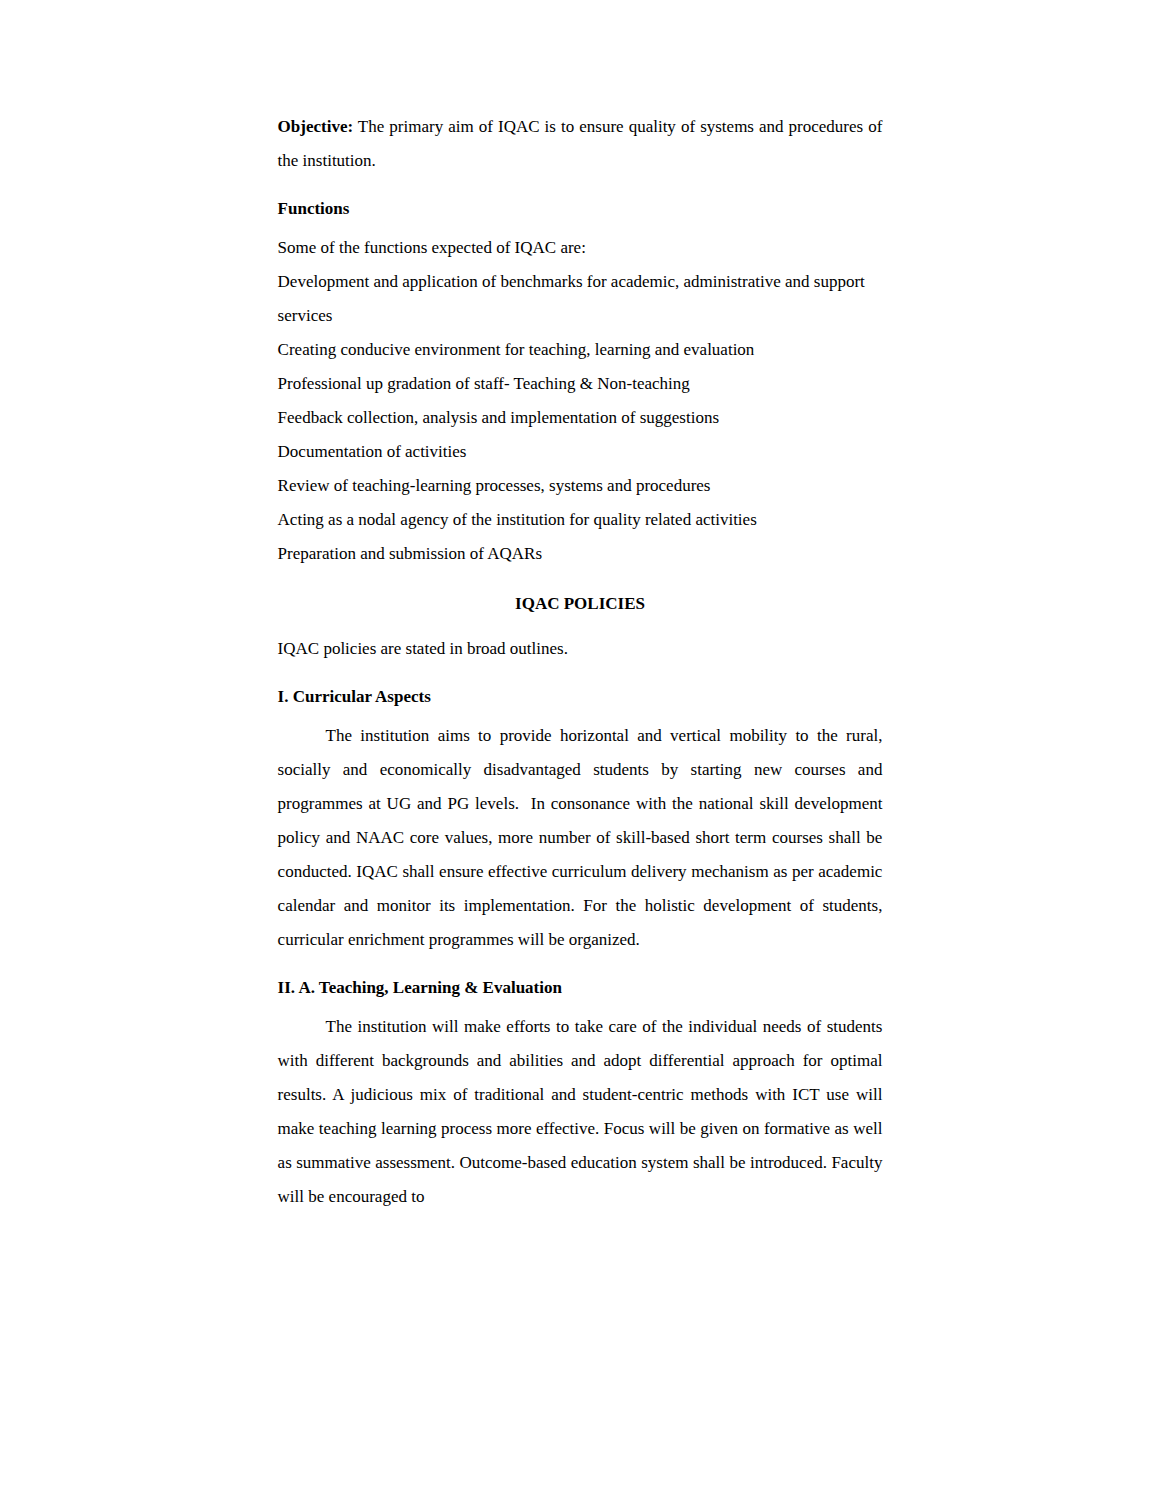Objective: The primary aim of IQAC is to ensure quality of systems and procedures of the institution.
Functions
Some of the functions expected of IQAC are:
Development and application of benchmarks for academic, administrative and support services
Creating conducive environment for teaching, learning and evaluation
Professional up gradation of staff- Teaching & Non-teaching
Feedback collection, analysis and implementation of suggestions
Documentation of activities
Review of teaching-learning processes, systems and procedures
Acting as a nodal agency of the institution for quality related activities
Preparation and submission of AQARs
IQAC POLICIES
IQAC policies are stated in broad outlines.
I. Curricular Aspects
The institution aims to provide horizontal and vertical mobility to the rural, socially and economically disadvantaged students by starting new courses and programmes at UG and PG levels. In consonance with the national skill development policy and NAAC core values, more number of skill-based short term courses shall be conducted. IQAC shall ensure effective curriculum delivery mechanism as per academic calendar and monitor its implementation. For the holistic development of students, curricular enrichment programmes will be organized.
II. A. Teaching, Learning & Evaluation
The institution will make efforts to take care of the individual needs of students with different backgrounds and abilities and adopt differential approach for optimal results. A judicious mix of traditional and student-centric methods with ICT use will make teaching learning process more effective. Focus will be given on formative as well as summative assessment. Outcome-based education system shall be introduced. Faculty will be encouraged to